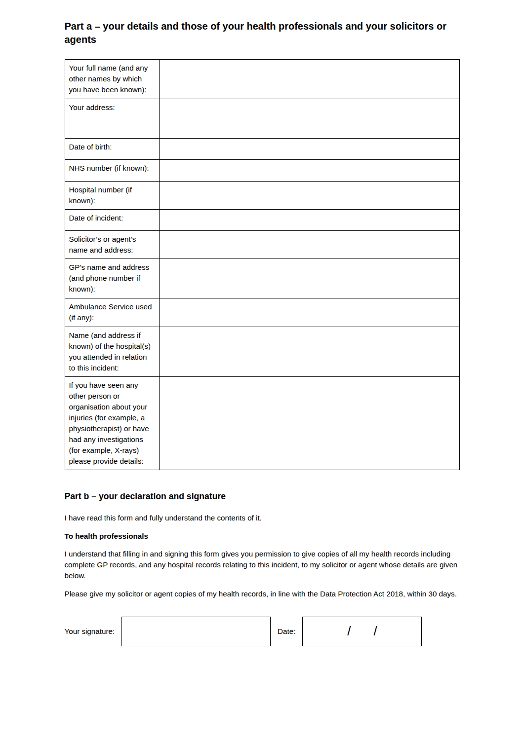Part a – your details and those of your health professionals and your solicitors or agents
| Your full name (and any other names by which you have been known): | |
| Your address: | |
| Date of birth: | |
| NHS number (if known): | |
| Hospital number (if known): | |
| Date of incident: | |
| Solicitor’s or agent’s name and address: | |
| GP’s name and address (and phone number if known): | |
| Ambulance Service used (if any): | |
| Name (and address if known) of the hospital(s) you attended in relation to this incident: | |
| If you have seen any other person or organisation about your injuries (for example, a physiotherapist) or have had any investigations (for example, X-rays) please provide details: | |
Part b – your declaration and signature
I have read this form and fully understand the contents of it.
To health professionals
I understand that filling in and signing this form gives you permission to give copies of all my health records including complete GP records, and any hospital records relating to this incident, to my solicitor or agent whose details are given below.
Please give my solicitor or agent copies of my health records, in line with the Data Protection Act 2018, within 30 days.
Your signature:
Date:
//